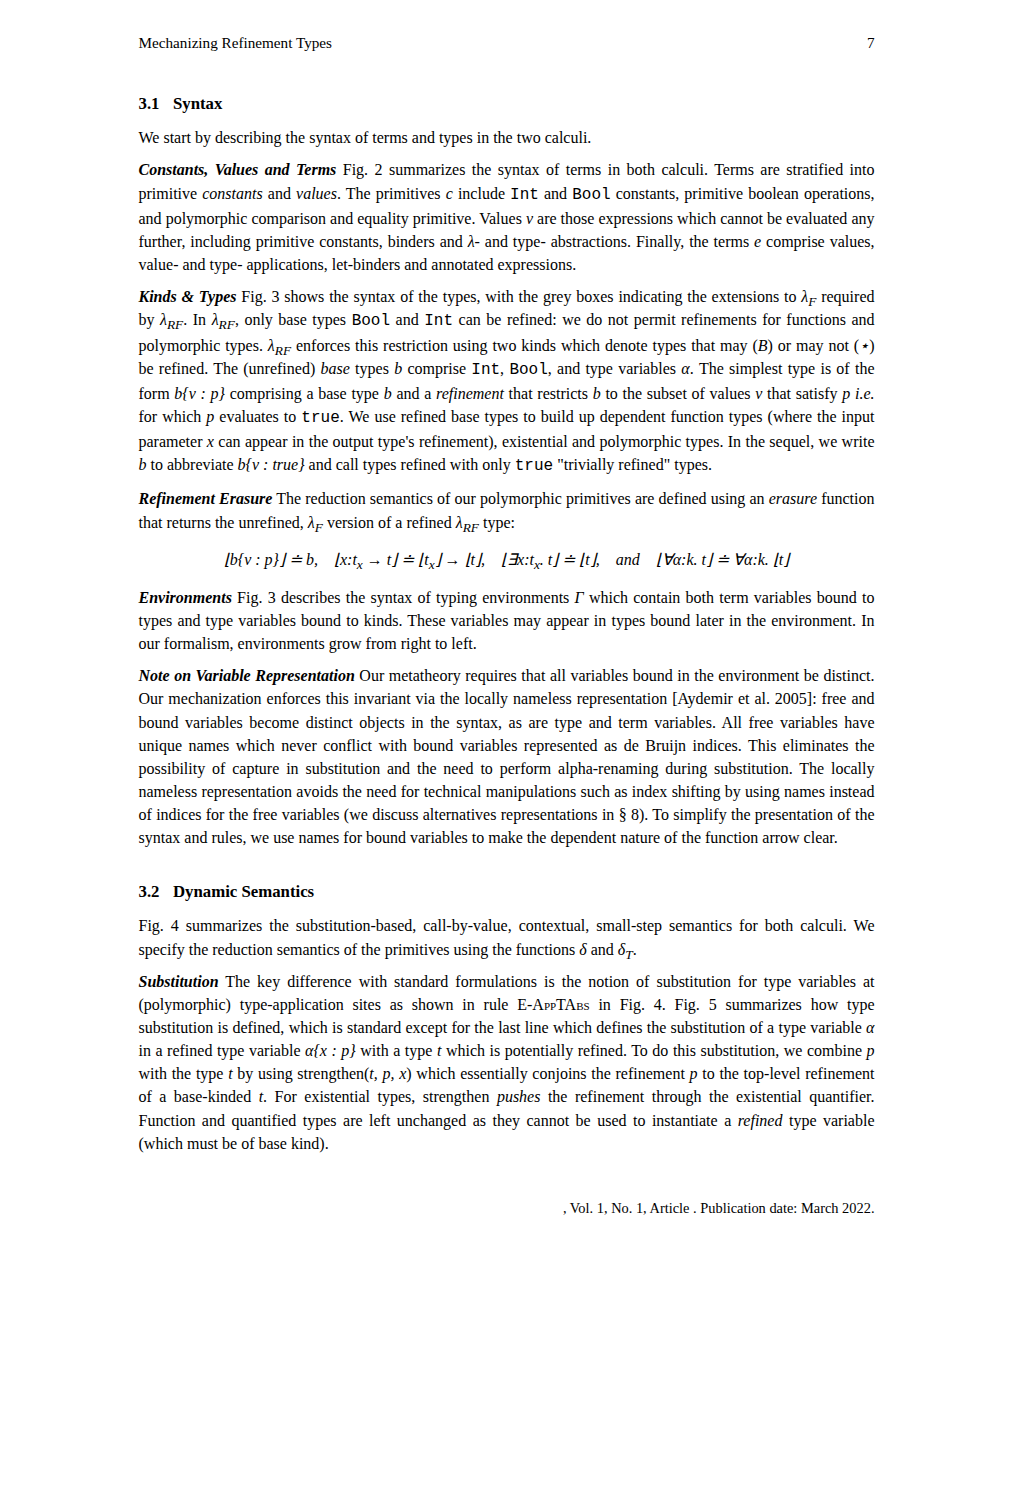Mechanizing Refinement Types 7
3.1 Syntax
We start by describing the syntax of terms and types in the two calculi.
Constants, Values and Terms Fig. 2 summarizes the syntax of terms in both calculi. Terms are stratified into primitive constants and values. The primitives c include Int and Bool constants, primitive boolean operations, and polymorphic comparison and equality primitive. Values v are those expressions which cannot be evaluated any further, including primitive constants, binders and λ- and type- abstractions. Finally, the terms e comprise values, value- and type- applications, let-binders and annotated expressions.
Kinds & Types Fig. 3 shows the syntax of the types, with the grey boxes indicating the extensions to λF required by λRF. In λRF, only base types Bool and Int can be refined: we do not permit refinements for functions and polymorphic types. λRF enforces this restriction using two kinds which denote types that may (B) or may not (⋆) be refined. The (unrefined) base types b comprise Int, Bool, and type variables α. The simplest type is of the form b{v : p} comprising a base type b and a refinement that restricts b to the subset of values v that satisfy p i.e. for which p evaluates to true. We use refined base types to build up dependent function types (where the input parameter x can appear in the output type's refinement), existential and polymorphic types. In the sequel, we write b to abbreviate b{v : true} and call types refined with only true "trivially refined" types.
Refinement Erasure The reduction semantics of our polymorphic primitives are defined using an erasure function that returns the unrefined, λF version of a refined λRF type:
⌊b{v : p}⌋ ≐ b, ⌊x:tx → t⌋ ≐ ⌊tx⌋ → ⌊t⌋, ⌊∃x:tx. t⌋ ≐ ⌊t⌋, and ⌊∀α:k. t⌋ ≐ ∀α:k. ⌊t⌋
Environments Fig. 3 describes the syntax of typing environments Γ which contain both term variables bound to types and type variables bound to kinds. These variables may appear in types bound later in the environment. In our formalism, environments grow from right to left.
Note on Variable Representation Our metatheory requires that all variables bound in the environment be distinct. Our mechanization enforces this invariant via the locally nameless representation [Aydemir et al. 2005]: free and bound variables become distinct objects in the syntax, as are type and term variables. All free variables have unique names which never conflict with bound variables represented as de Bruijn indices. This eliminates the possibility of capture in substitution and the need to perform alpha-renaming during substitution. The locally nameless representation avoids the need for technical manipulations such as index shifting by using names instead of indices for the free variables (we discuss alternatives representations in § 8). To simplify the presentation of the syntax and rules, we use names for bound variables to make the dependent nature of the function arrow clear.
3.2 Dynamic Semantics
Fig. 4 summarizes the substitution-based, call-by-value, contextual, small-step semantics for both calculi. We specify the reduction semantics of the primitives using the functions δ and δT.
Substitution The key difference with standard formulations is the notion of substitution for type variables at (polymorphic) type-application sites as shown in rule E-AppTAbs in Fig. 4. Fig. 5 summarizes how type substitution is defined, which is standard except for the last line which defines the substitution of a type variable α in a refined type variable α{x : p} with a type t which is potentially refined. To do this substitution, we combine p with the type t by using strengthen(t, p, x) which essentially conjoins the refinement p to the top-level refinement of a base-kinded t. For existential types, strengthen pushes the refinement through the existential quantifier. Function and quantified types are left unchanged as they cannot be used to instantiate a refined type variable (which must be of base kind).
, Vol. 1, No. 1, Article . Publication date: March 2022.